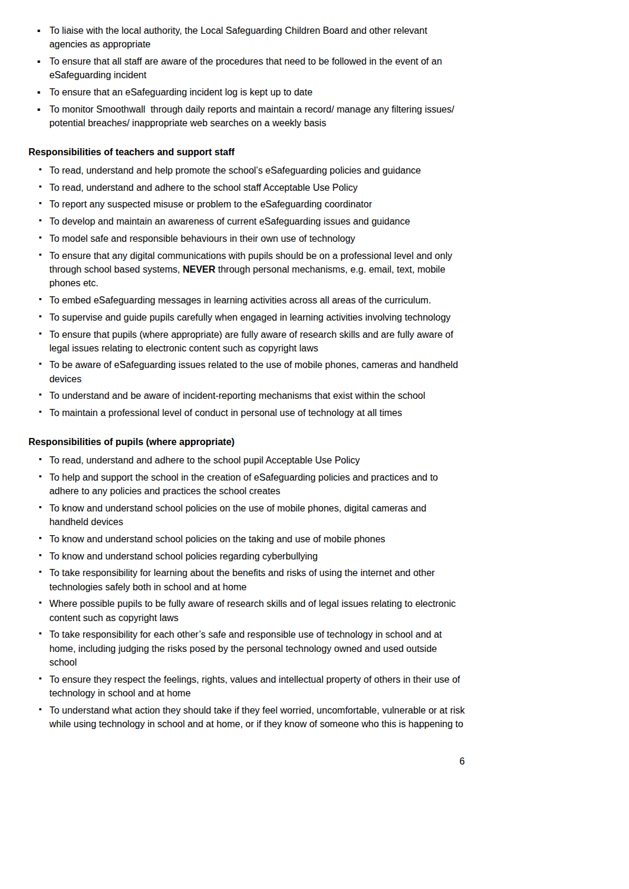To liaise with the local authority, the Local Safeguarding Children Board and other relevant agencies as appropriate
To ensure that all staff are aware of the procedures that need to be followed in the event of an eSafeguarding incident
To ensure that an eSafeguarding incident log is kept up to date
To monitor Smoothwall through daily reports and maintain a record/ manage any filtering issues/ potential breaches/ inappropriate web searches on a weekly basis
Responsibilities of teachers and support staff
To read, understand and help promote the school’s eSafeguarding policies and guidance
To read, understand and adhere to the school staff Acceptable Use Policy
To report any suspected misuse or problem to the eSafeguarding coordinator
To develop and maintain an awareness of current eSafeguarding issues and guidance
To model safe and responsible behaviours in their own use of technology
To ensure that any digital communications with pupils should be on a professional level and only through school based systems, NEVER through personal mechanisms, e.g. email, text, mobile phones etc.
To embed eSafeguarding messages in learning activities across all areas of the curriculum.
To supervise and guide pupils carefully when engaged in learning activities involving technology
To ensure that pupils (where appropriate) are fully aware of research skills and are fully aware of legal issues relating to electronic content such as copyright laws
To be aware of eSafeguarding issues related to the use of mobile phones, cameras and handheld devices
To understand and be aware of incident-reporting mechanisms that exist within the school
To maintain a professional level of conduct in personal use of technology at all times
Responsibilities of pupils (where appropriate)
To read, understand and adhere to the school pupil Acceptable Use Policy
To help and support the school in the creation of eSafeguarding policies and practices and to adhere to any policies and practices the school creates
To know and understand school policies on the use of mobile phones, digital cameras and handheld devices
To know and understand school policies on the taking and use of mobile phones
To know and understand school policies regarding cyberbullying
To take responsibility for learning about the benefits and risks of using the internet and other technologies safely both in school and at home
Where possible pupils to be fully aware of research skills and of legal issues relating to electronic content such as copyright laws
To take responsibility for each other’s safe and responsible use of technology in school and at home, including judging the risks posed by the personal technology owned and used outside school
To ensure they respect the feelings, rights, values and intellectual property of others in their use of technology in school and at home
To understand what action they should take if they feel worried, uncomfortable, vulnerable or at risk while using technology in school and at home, or if they know of someone who this is happening to
6